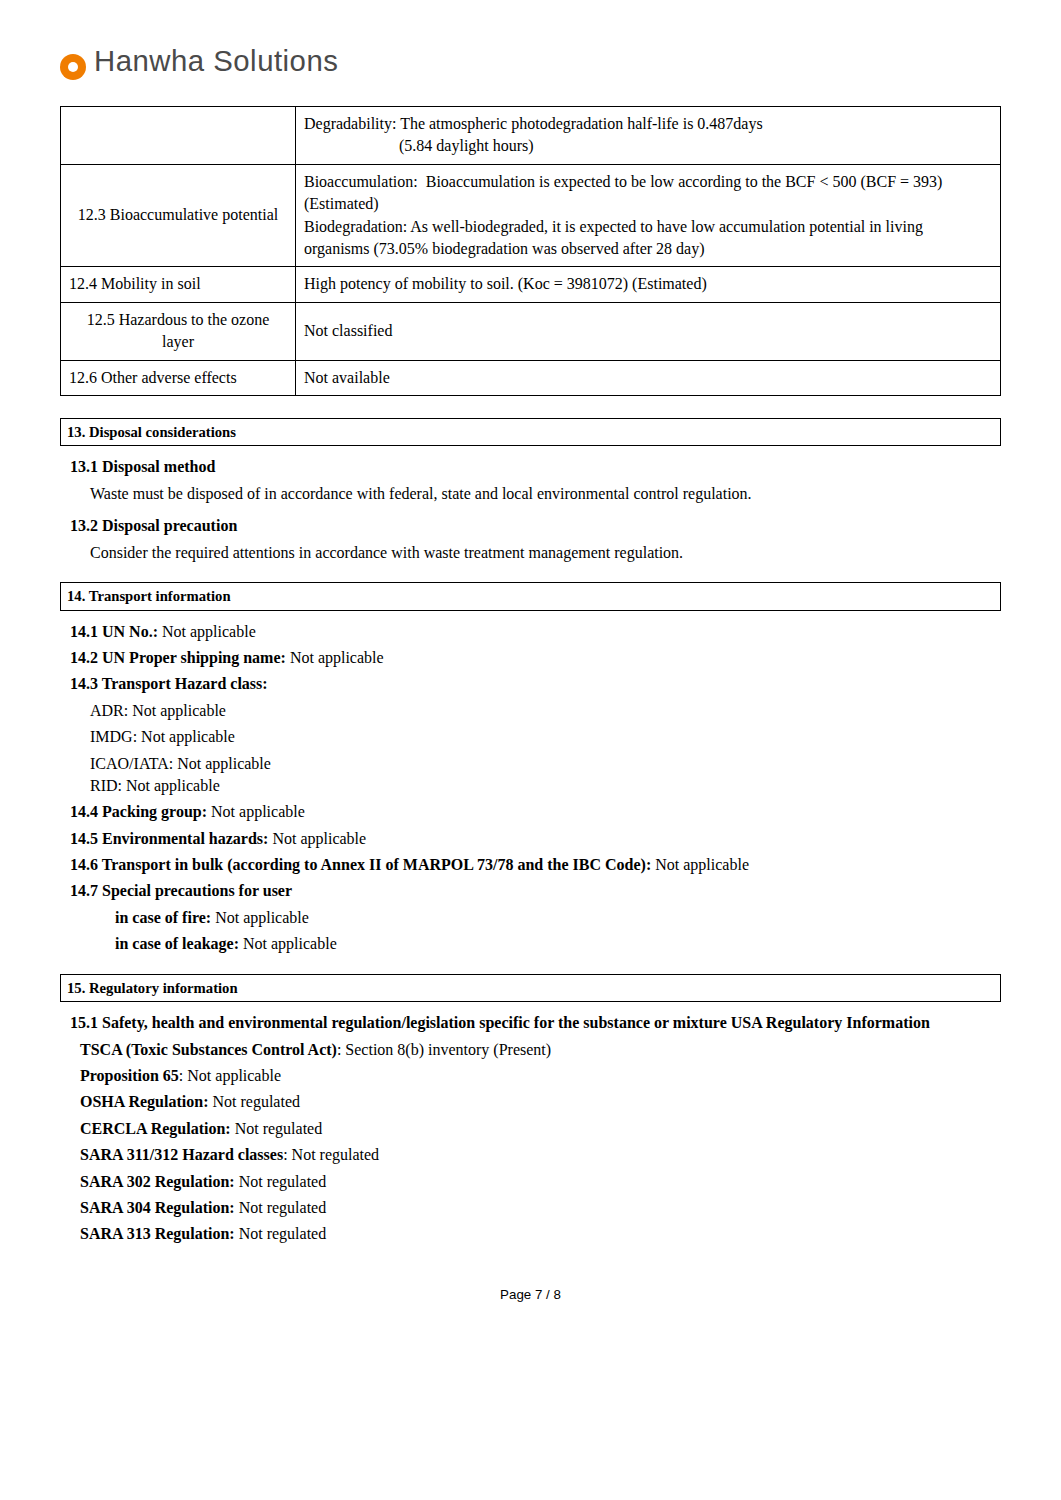Hanwha Solutions
| | Degradability: The atmospheric photodegradation half-life is 0.487days (5.84 daylight hours) |
| 12.3 Bioaccumulative potential | Bioaccumulation: Bioaccumulation is expected to be low according to the BCF < 500 (BCF = 393) (Estimated) Biodegradation: As well-biodegraded, it is expected to have low accumulation potential in living organisms (73.05% biodegradation was observed after 28 day) |
| 12.4 Mobility in soil | High potency of mobility to soil. (Koc = 3981072) (Estimated) |
| 12.5 Hazardous to the ozone layer | Not classified |
| 12.6 Other adverse effects | Not available |
13. Disposal considerations
13.1 Disposal method
Waste must be disposed of in accordance with federal, state and local environmental control regulation.
13.2 Disposal precaution
Consider the required attentions in accordance with waste treatment management regulation.
14. Transport information
14.1 UN No.: Not applicable
14.2 UN Proper shipping name: Not applicable
14.3 Transport Hazard class:
ADR: Not applicable
IMDG: Not applicable
ICAO/IATA: Not applicable
RID: Not applicable
14.4 Packing group: Not applicable
14.5 Environmental hazards: Not applicable
14.6 Transport in bulk (according to Annex II of MARPOL 73/78 and the IBC Code): Not applicable
14.7 Special precautions for user
in case of fire: Not applicable
in case of leakage: Not applicable
15. Regulatory information
15.1 Safety, health and environmental regulation/legislation specific for the substance or mixture USA Regulatory Information
TSCA (Toxic Substances Control Act): Section 8(b) inventory (Present)
Proposition 65: Not applicable
OSHA Regulation: Not regulated
CERCLA Regulation: Not regulated
SARA 311/312 Hazard classes: Not regulated
SARA 302 Regulation: Not regulated
SARA 304 Regulation: Not regulated
SARA 313 Regulation: Not regulated
Page 7 / 8